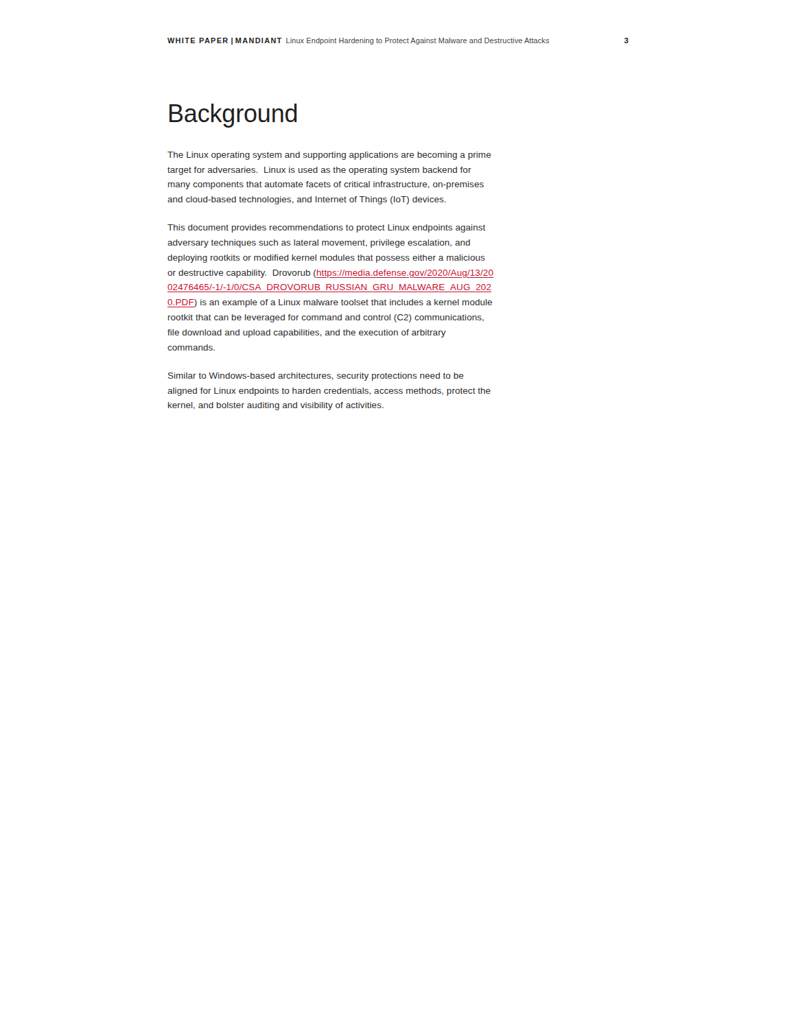White Paper|Mandiant Linux Endpoint Hardening to Protect Against Malware and Destructive Attacks
3
Background
The Linux operating system and supporting applications are becoming a prime target for adversaries. Linux is used as the operating system backend for many components that automate facets of critical infrastructure, on-premises and cloud-based technologies, and Internet of Things (IoT) devices.
This document provides recommendations to protect Linux endpoints against adversary techniques such as lateral movement, privilege escalation, and deploying rootkits or modified kernel modules that possess either a malicious or destructive capability. Drovorub (https://media.defense.gov/2020/Aug/13/2002476465/-1/-1/0/CSA_DROVORUB_RUSSIAN_GRU_MALWARE_AUG_2020.PDF) is an example of a Linux malware toolset that includes a kernel module rootkit that can be leveraged for command and control (C2) communications, file download and upload capabilities, and the execution of arbitrary commands.
Similar to Windows-based architectures, security protections need to be aligned for Linux endpoints to harden credentials, access methods, protect the kernel, and bolster auditing and visibility of activities.